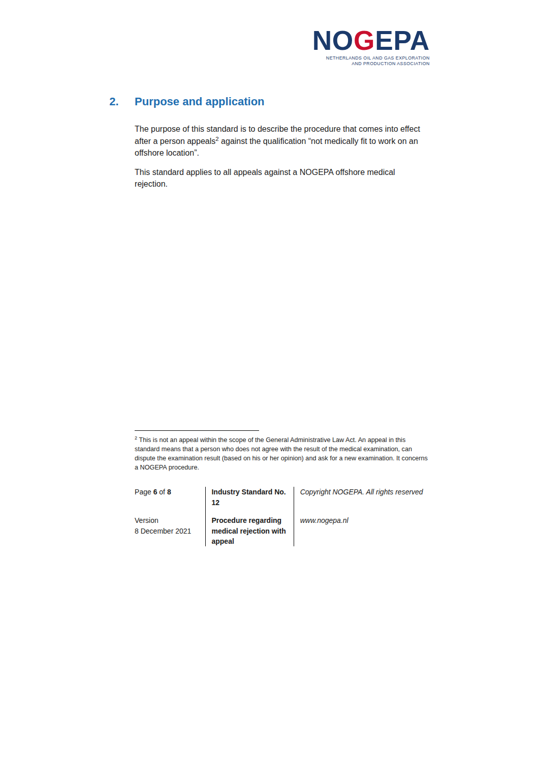NOGEPA
Netherlands Oil and Gas Exploration
and Production Association
2. Purpose and application
The purpose of this standard is to describe the procedure that comes into effect after a person appeals2 against the qualification “not medically fit to work on an offshore location”.
This standard applies to all appeals against a NOGEPA offshore medical rejection.
2 This is not an appeal within the scope of the General Administrative Law Act. An appeal in this standard means that a person who does not agree with the result of the medical examination, can dispute the examination result (based on his or her opinion) and ask for a new examination. It concerns a NOGEPA procedure.
| Page 6 of 8 | Industry Standard No. 12 | Copyright NOGEPA. All rights reserved |
| Version 8 December 2021 | Procedure regarding medical rejection with appeal | www.nogepa.nl |